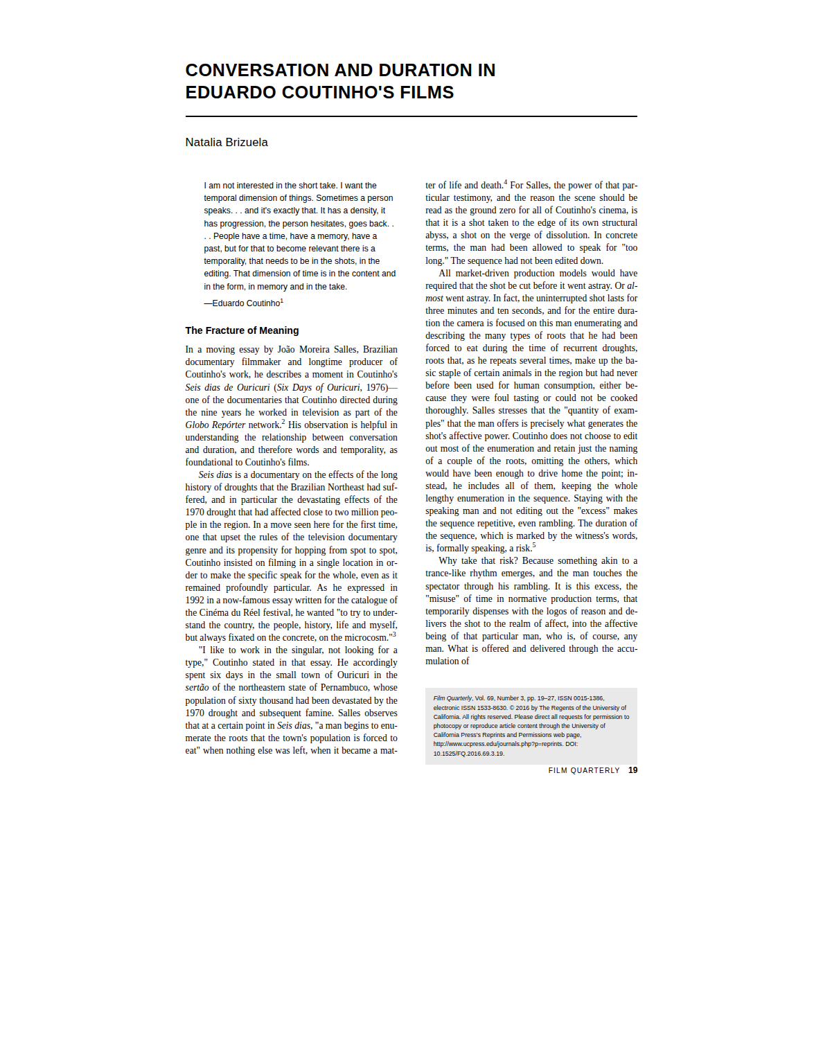Conversation and Duration in
Eduardo Coutinho's Films
Natalia Brizuela
I am not interested in the short take. I want the temporal dimension of things. Sometimes a person speaks. . . and it's exactly that. It has a density, it has progression, the person hesitates, goes back. . . . People have a time, have a memory, have a past, but for that to become relevant there is a temporality, that needs to be in the shots, in the editing. That dimension of time is in the content and in the form, in memory and in the take. —Eduardo Coutinho1
The Fracture of Meaning
In a moving essay by João Moreira Salles, Brazilian documentary filmmaker and longtime producer of Coutinho's work, he describes a moment in Coutinho's Seis dias de Ouricuri (Six Days of Ouricuri, 1976)—one of the documentaries that Coutinho directed during the nine years he worked in television as part of the Globo Repórter network.2 His observation is helpful in understanding the relationship between conversation and duration, and therefore words and temporality, as foundational to Coutinho's films.
Seis dias is a documentary on the effects of the long history of droughts that the Brazilian Northeast had suffered, and in particular the devastating effects of the 1970 drought that had affected close to two million people in the region. In a move seen here for the first time, one that upset the rules of the television documentary genre and its propensity for hopping from spot to spot, Coutinho insisted on filming in a single location in order to make the specific speak for the whole, even as it remained profoundly particular. As he expressed in 1992 in a now-famous essay written for the catalogue of the Cinéma du Réel festival, he wanted "to try to understand the country, the people, history, life and myself, but always fixated on the concrete, on the microcosm."3
"I like to work in the singular, not looking for a type," Coutinho stated in that essay. He accordingly spent six days in the small town of Ouricuri in the sertão of the northeastern state of Pernambuco, whose population of sixty thousand had been devastated by the 1970 drought and subsequent famine. Salles observes that at a certain point in Seis dias, "a man begins to enumerate the roots that the town's population is forced to eat" when nothing else was left, when it became a matter of life and death.4 For Salles, the power of that particular testimony, and the reason the scene should be read as the ground zero for all of Coutinho's cinema, is that it is a shot taken to the edge of its own structural abyss, a shot on the verge of dissolution. In concrete terms, the man had been allowed to speak for "too long." The sequence had not been edited down.
All market-driven production models would have required that the shot be cut before it went astray. Or almost went astray. In fact, the uninterrupted shot lasts for three minutes and ten seconds, and for the entire duration the camera is focused on this man enumerating and describing the many types of roots that he had been forced to eat during the time of recurrent droughts, roots that, as he repeats several times, make up the basic staple of certain animals in the region but had never before been used for human consumption, either because they were foul tasting or could not be cooked thoroughly. Salles stresses that the "quantity of examples" that the man offers is precisely what generates the shot's affective power. Coutinho does not choose to edit out most of the enumeration and retain just the naming of a couple of the roots, omitting the others, which would have been enough to drive home the point; instead, he includes all of them, keeping the whole lengthy enumeration in the sequence. Staying with the speaking man and not editing out the "excess" makes the sequence repetitive, even rambling. The duration of the sequence, which is marked by the witness's words, is, formally speaking, a risk.5
Why take that risk? Because something akin to a trance-like rhythm emerges, and the man touches the spectator through his rambling. It is this excess, the "misuse" of time in normative production terms, that temporarily dispenses with the logos of reason and delivers the shot to the realm of affect, into the affective being of that particular man, who is, of course, any man. What is offered and delivered through the accumulation of
Film Quarterly, Vol. 69, Number 3, pp. 19–27, ISSN 0015-1386, electronic ISSN 1533-8630. © 2016 by The Regents of the University of California. All rights reserved. Please direct all requests for permission to photocopy or reproduce article content through the University of California Press's Reprints and Permissions web page, http://www.ucpress.edu/journals.php?p=reprints. DOI: 10.1525/FQ.2016.69.3.19.
FILM QUARTERLY19